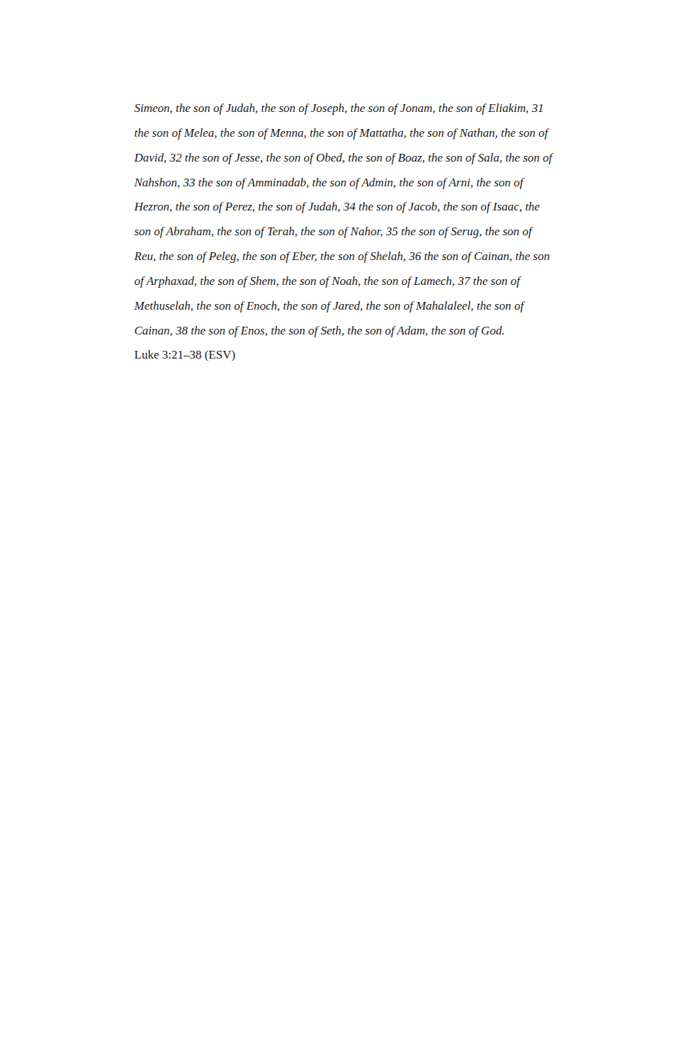Simeon, the son of Judah, the son of Joseph, the son of Jonam, the son of Eliakim, 31 the son of Melea, the son of Menna, the son of Mattatha, the son of Nathan, the son of David, 32 the son of Jesse, the son of Obed, the son of Boaz, the son of Sala, the son of Nahshon, 33 the son of Amminadab, the son of Admin, the son of Arni, the son of Hezron, the son of Perez, the son of Judah, 34 the son of Jacob, the son of Isaac, the son of Abraham, the son of Terah, the son of Nahor, 35 the son of Serug, the son of Reu, the son of Peleg, the son of Eber, the son of Shelah, 36 the son of Cainan, the son of Arphaxad, the son of Shem, the son of Noah, the son of Lamech, 37 the son of Methuselah, the son of Enoch, the son of Jared, the son of Mahalaleel, the son of Cainan, 38 the son of Enos, the son of Seth, the son of Adam, the son of God.
Luke 3:21–38 (ESV)